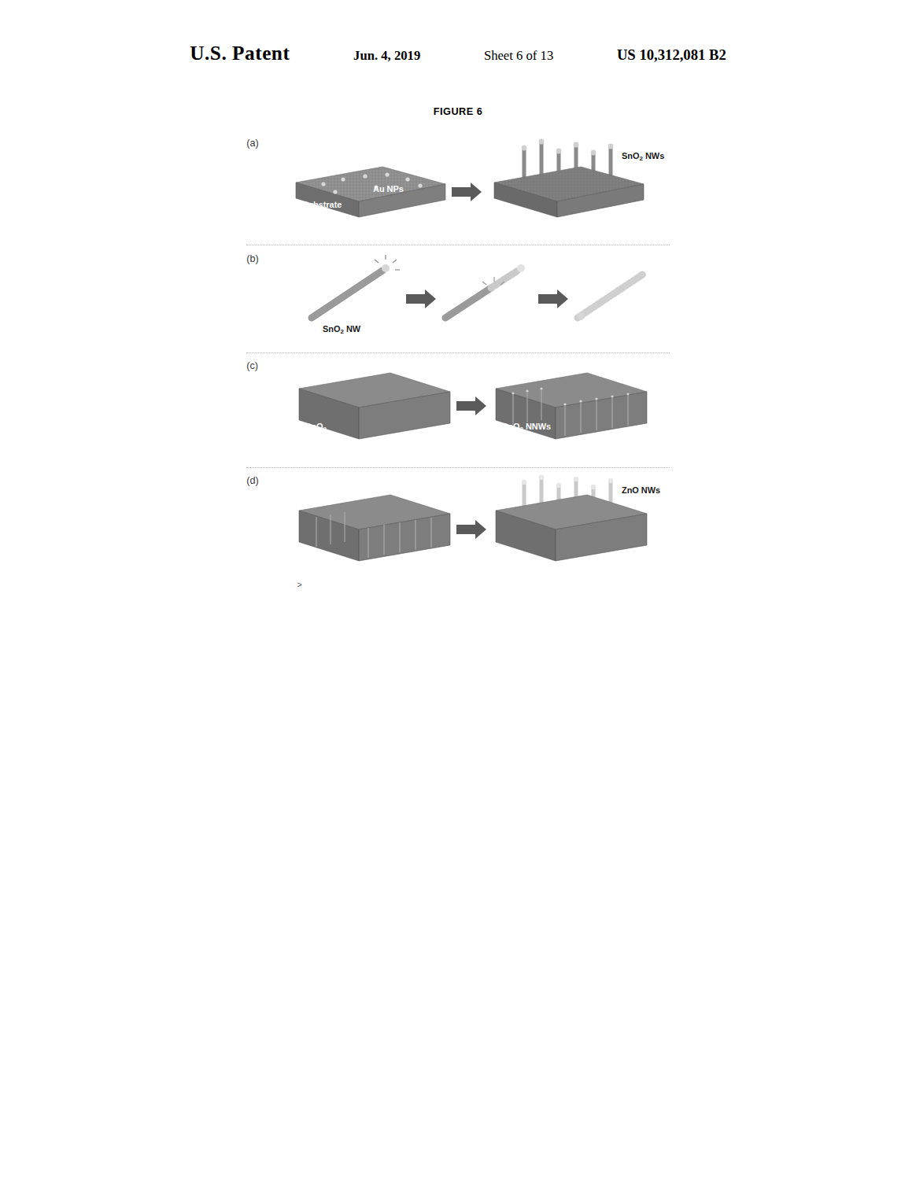U.S. Patent
Jun. 4, 2019
Sheet 6 of 13
US 10,312,081 B2
FIGURE 6
(a)
Au NPs Substrate SnO2 NWs
(b)
SnO2 NW
(c)
SnO2 SnO2 NNWs
(d)
SnO2 NNWs ZnO NWs
>